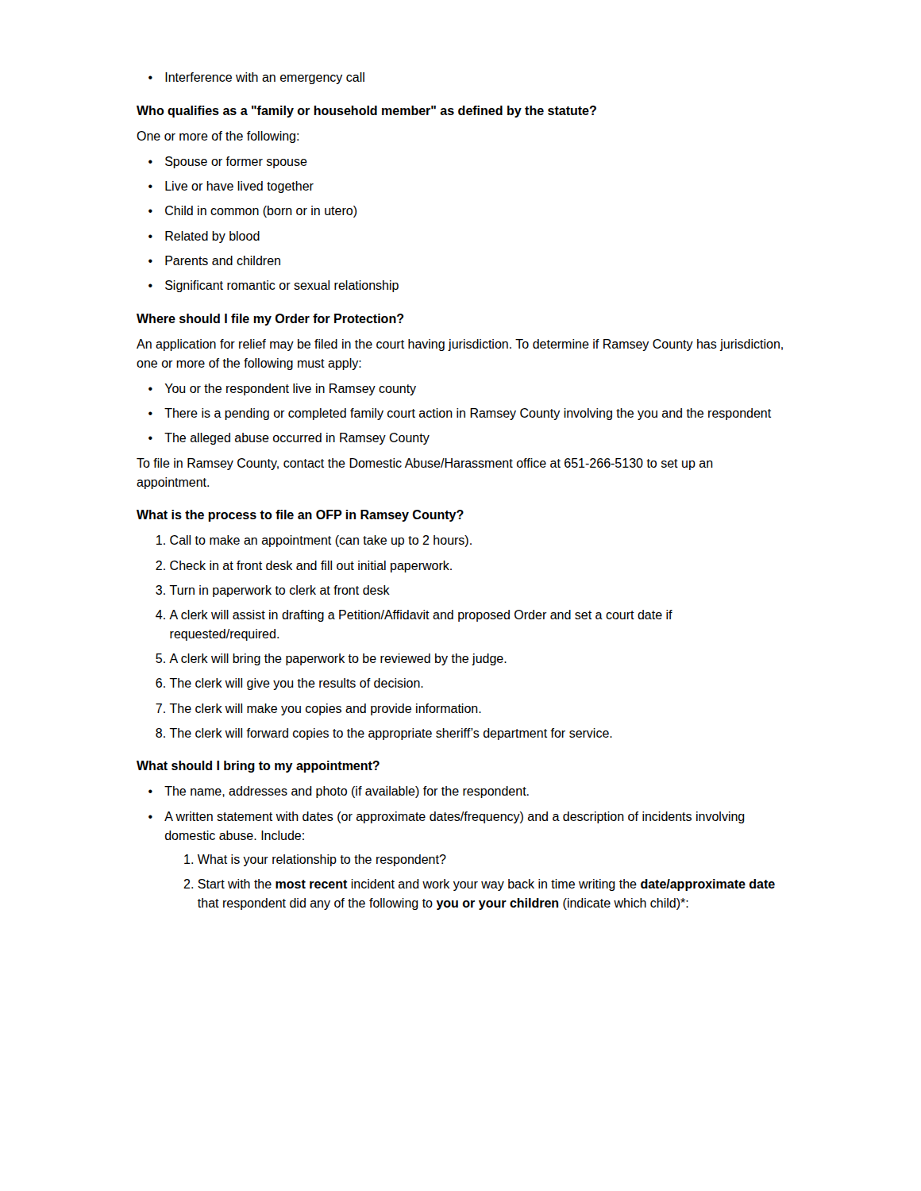Interference with an emergency call
Who qualifies as a "family or household member" as defined by the statute?
One or more of the following:
Spouse or former spouse
Live or have lived together
Child in common (born or in utero)
Related by blood
Parents and children
Significant romantic or sexual relationship
Where should I file my Order for Protection?
An application for relief may be filed in the court having jurisdiction. To determine if Ramsey County has jurisdiction, one or more of the following must apply:
You or the respondent live in Ramsey county
There is a pending or completed family court action in Ramsey County involving the you and the respondent
The alleged abuse occurred in Ramsey County
To file in Ramsey County, contact the Domestic Abuse/Harassment office at 651-266-5130 to set up an appointment.
What is the process to file an OFP in Ramsey County?
Call to make an appointment (can take up to 2 hours).
Check in at front desk and fill out initial paperwork.
Turn in paperwork to clerk at front desk
A clerk will assist in drafting a Petition/Affidavit and proposed Order and set a court date if requested/required.
A clerk will bring the paperwork to be reviewed by the judge.
The clerk will give you the results of decision.
The clerk will make you copies and provide information.
The clerk will forward copies to the appropriate sheriff’s department for service.
What should I bring to my appointment?
The name, addresses and photo (if available) for the respondent.
A written statement with dates (or approximate dates/frequency) and a description of incidents involving domestic abuse. Include:
What is your relationship to the respondent?
Start with the most recent incident and work your way back in time writing the date/approximate date that respondent did any of the following to you or your children (indicate which child)*: